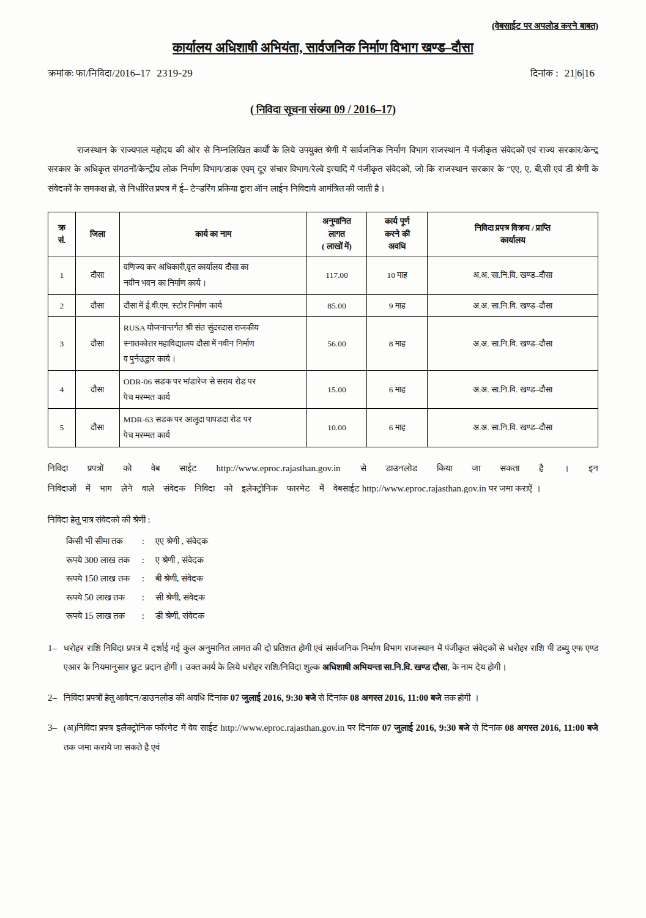(वेबसाईट पर अपलोड करने बाबत)
कार्यालय अधिशाषी अभियंता, सार्वजनिक निर्माण विभाग खण्ड–दौसा
क्रमांकः फा/निविदा/2016–17 2319-29
दिनांक : 21|6|16
( निविदा सूचना संख्या 09 / 2016–17)
राजस्थान के राज्यपाल महोदय की ओर से निम्नलिखित कार्यों के लिये उपयुक्त श्रेणी में सार्वजनिक निर्माण विभाग राजस्थान में पंजीकृत संवेदकों एवं राज्य सरकार/केन्द्र सरकार के अधिकृत संगठनों/केन्द्रीय लोक निर्माण विभाग/डाक एवम् दूर संचार विभाग/रेल्वे इत्यादि में पंजीकृत संवेदकों, जो कि राजस्थान सरकार के “एए, ए, बी,सी एवं डी श्रेणी के संवेदकों के समकक्ष हो, से निर्धारित प्रपत्र में ई– टेन्डरिंग प्रकिया द्वारा ऑन लाईन निविदाये आमंत्रित की जाती है।
| क्र सं. | जिला | कार्य का नाम | अनुमानित लागत ( लाखों में) | कार्य पूर्ण करने की अवधि | निविदा प्रपत्र विक्रय / प्राप्ति कार्यालय |
| --- | --- | --- | --- | --- | --- |
| 1 | दौसा | वणिज्य कर अधिकारी,वृत कार्यालय दौसा का नवीन भवन का निर्माण कार्य। | 117.00 | 10 माह | अ.अ. सा.नि.वि. खण्ड–दौसा |
| 2 | दौसा | दौसा में ई.वी.एम. स्टोर निर्माण कार्य | 85.00 | 9 माह | अ.अ. सा.नि.वि. खण्ड–दौसा |
| 3 | दौसा | RUSA योजनान्तर्गत श्री संत सुंदरदास राजकीय स्नातकोत्तर महाविद्यालय दौसा में नवीन निर्माण व पुर्नउद्धार कार्य। | 56.00 | 8 माह | अ.अ. सा.नि.वि. खण्ड–दौसा |
| 4 | दौसा | ODR-06 सडक पर भांडारेज से सराय रोड पर पेच मरम्मत कार्य | 15.00 | 6 माह | अ.अ. सा.नि.वि. खण्ड–दौसा |
| 5 | दौसा | MDR-63 सडक पर आलूदा पापडदा रोड पर पेच मरम्मत कार्य | 10.00 | 6 माह | अ.अ. सा.नि.वि. खण्ड–दौसा |
निविदा प्रपत्रों को वेब साईट http://www.eproc.rajasthan.gov.in से डाउनलोड किया जा सकता है । इन निविदाओं में भाग लेने वाले संवेदक निविदा को इलेक्ट्रोनिक फारमेट में वेबसाईट http://www.eproc.rajasthan.gov.in पर जमा कराऐं ।
निविदा हेतु पात्र संवेदको की श्रेणी :
| किसी भी सीमा तक | : | एए श्रेणी , संवेदक |
| रूपये 300 लाख तक | : | ए श्रेणी , संवेदक |
| रूपये 150 लाख तक | : | बी श्रेणी, संवेदक |
| रूपये 50 लाख तक | : | सी श्रेणी, संवेदक |
| रूपये 15 लाख तक | : | डी श्रेणी, संवेदक |
1–धरोहर राशि निविदा प्रपत्र में दर्शाई गई कुल अनुमानित लागत की दो प्रतिशत होगी एवं सार्वजनिक निर्माण विभाग राजस्थान में पंजीकृत संवेदकों से धरोहर राशि पी डब्यु एफ एण्ड एआर के नियमानुसार छूट प्रदान होगी। उक्त कार्य के लिये धरोहर राशि/निविदा शुल्क अधिशाषी अभियन्ता सा.नि.वि. खण्ड दौसा, के नाम देय होगी।
2–निविदा प्रपत्रों हेतु आवेदन/डाउनलोड की अवधि दिनांक 07 जुलाई 2016, 9:30 बजे से दिनांक 08 अगस्त 2016, 11:00 बजे तक होगी ।
3–(अ)निविदा प्रपत्र इलैक्ट्रोनिक फॉरमेट में वेव साईट http://www.eproc.rajasthan.gov.in पर दिनांक 07 जुलाई 2016, 9:30 बजे से दिनांक 08 अगस्त 2016, 11:00 बजे तक जमा कराये जा सकते है एवं